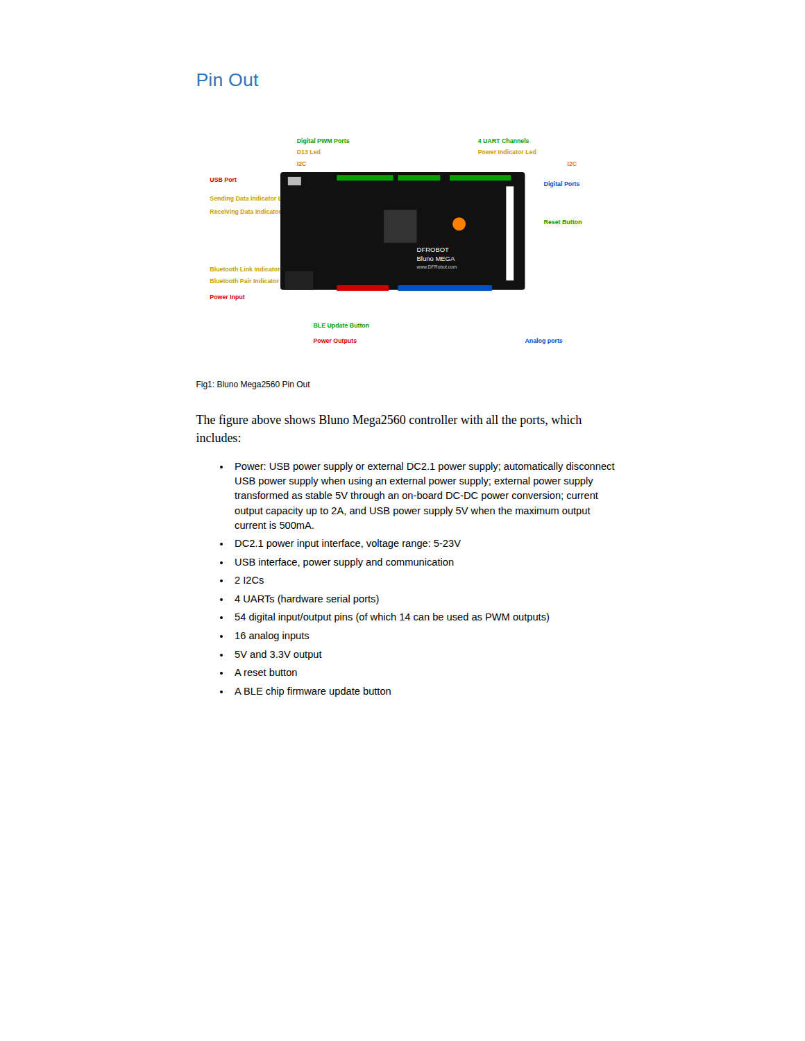Pin Out
Fig1: Bluno Mega2560 Pin Out
The figure above shows Bluno Mega2560 controller with all the ports, which includes:
Power: USB power supply or external DC2.1 power supply; automatically disconnect USB power supply when using an external power supply; external power supply transformed as stable 5V through an on-board DC-DC power conversion; current output capacity up to 2A, and USB power supply 5V when the maximum output current is 500mA.
DC2.1 power input interface, voltage range: 5-23V
USB interface, power supply and communication
2 I2Cs
4 UARTs (hardware serial ports)
54 digital input/output pins (of which 14 can be used as PWM outputs)
16 analog inputs
5V and 3.3V output
A reset button
A BLE chip firmware update button